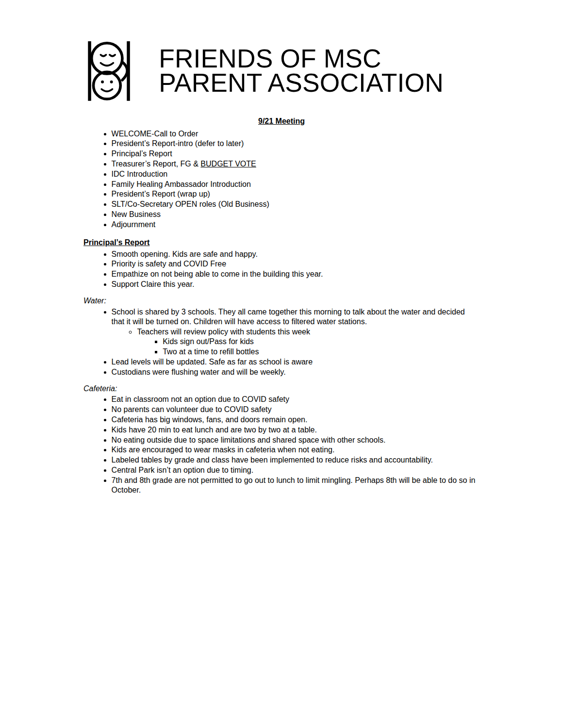Friends of MSC Parent Association
9/21 Meeting
WELCOME-Call to Order
President’s Report-intro (defer to later)
Principal’s Report
Treasurer’s Report, FG & BUDGET VOTE
IDC Introduction
Family Healing Ambassador Introduction
President’s Report (wrap up)
SLT/Co-Secretary OPEN roles (Old Business)
New Business
Adjournment
Principal’s Report
Smooth opening. Kids are safe and happy.
Priority is safety and COVID Free
Empathize on not being able to come in the building this year.
Support Claire this year.
Water:
School is shared by 3 schools. They all came together this morning to talk about the water and decided that it will be turned on. Children will have access to filtered water stations.
Teachers will review policy with students this week
Kids sign out/Pass for kids
Two at a time to refill bottles
Lead levels will be updated. Safe as far as school is aware
Custodians were flushing water and will be weekly.
Cafeteria:
Eat in classroom not an option due to COVID safety
No parents can volunteer due to COVID safety
Cafeteria has big windows, fans, and doors remain open.
Kids have 20 min to eat lunch and are two by two at a table.
No eating outside due to space limitations and shared space with other schools.
Kids are encouraged to wear masks in cafeteria when not eating.
Labeled tables by grade and class have been implemented to reduce risks and accountability.
Central Park isn’t an option due to timing.
7th and 8th grade are not permitted to go out to lunch to limit mingling. Perhaps 8th will be able to do so in October.